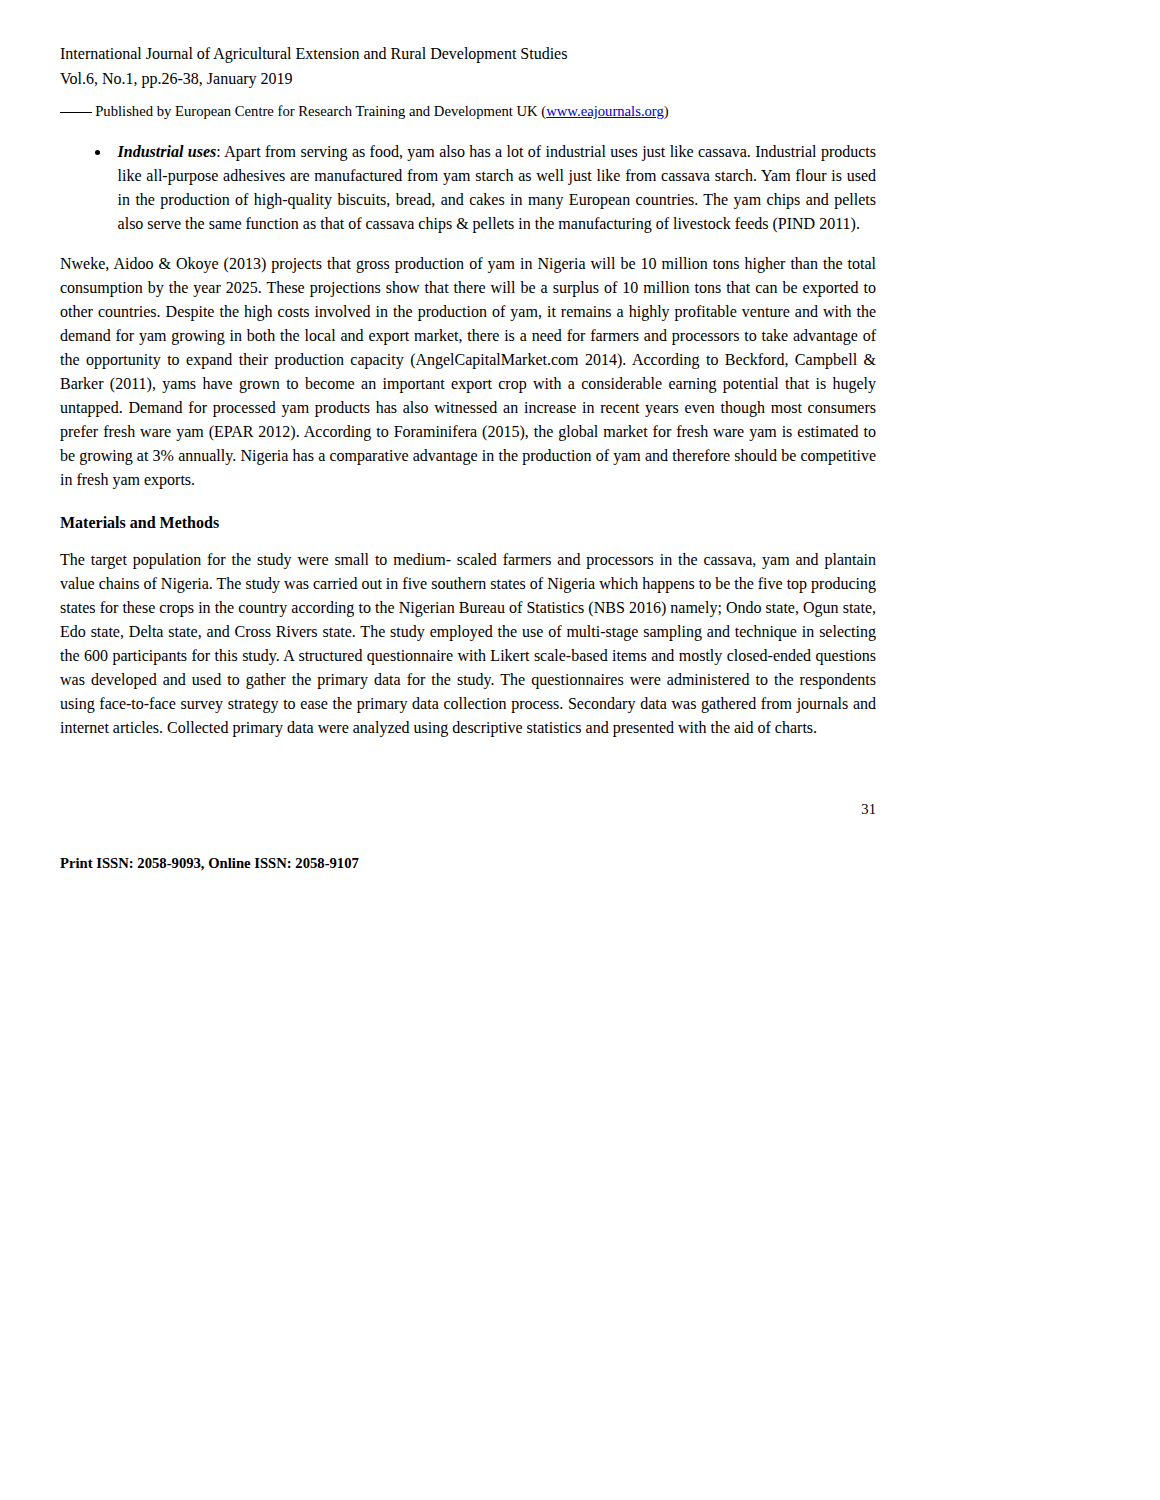International Journal of Agricultural Extension and Rural Development Studies
Vol.6, No.1, pp.26-38, January 2019
Published by European Centre for Research Training and Development UK (www.eajournals.org)
Industrial uses: Apart from serving as food, yam also has a lot of industrial uses just like cassava. Industrial products like all-purpose adhesives are manufactured from yam starch as well just like from cassava starch. Yam flour is used in the production of high-quality biscuits, bread, and cakes in many European countries. The yam chips and pellets also serve the same function as that of cassava chips & pellets in the manufacturing of livestock feeds (PIND 2011).
Nweke, Aidoo & Okoye (2013) projects that gross production of yam in Nigeria will be 10 million tons higher than the total consumption by the year 2025. These projections show that there will be a surplus of 10 million tons that can be exported to other countries. Despite the high costs involved in the production of yam, it remains a highly profitable venture and with the demand for yam growing in both the local and export market, there is a need for farmers and processors to take advantage of the opportunity to expand their production capacity (AngelCapitalMarket.com 2014). According to Beckford, Campbell & Barker (2011), yams have grown to become an important export crop with a considerable earning potential that is hugely untapped. Demand for processed yam products has also witnessed an increase in recent years even though most consumers prefer fresh ware yam (EPAR 2012). According to Foraminifera (2015), the global market for fresh ware yam is estimated to be growing at 3% annually. Nigeria has a comparative advantage in the production of yam and therefore should be competitive in fresh yam exports.
Materials and Methods
The target population for the study were small to medium- scaled farmers and processors in the cassava, yam and plantain value chains of Nigeria. The study was carried out in five southern states of Nigeria which happens to be the five top producing states for these crops in the country according to the Nigerian Bureau of Statistics (NBS 2016) namely; Ondo state, Ogun state, Edo state, Delta state, and Cross Rivers state. The study employed the use of multi-stage sampling and technique in selecting the 600 participants for this study. A structured questionnaire with Likert scale-based items and mostly closed-ended questions was developed and used to gather the primary data for the study. The questionnaires were administered to the respondents using face-to-face survey strategy to ease the primary data collection process. Secondary data was gathered from journals and internet articles. Collected primary data were analyzed using descriptive statistics and presented with the aid of charts.
31
Print ISSN: 2058-9093, Online ISSN: 2058-9107